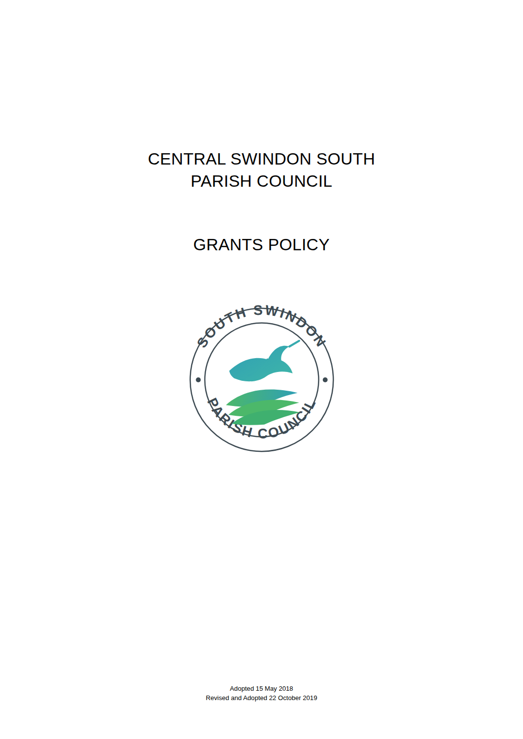CENTRAL SWINDON SOUTH
PARISH COUNCIL
GRANTS POLICY
SOUTH SWINDON PARISH COUNCIL
Adopted 15 May 2018
Revised and Adopted 22 October 2019